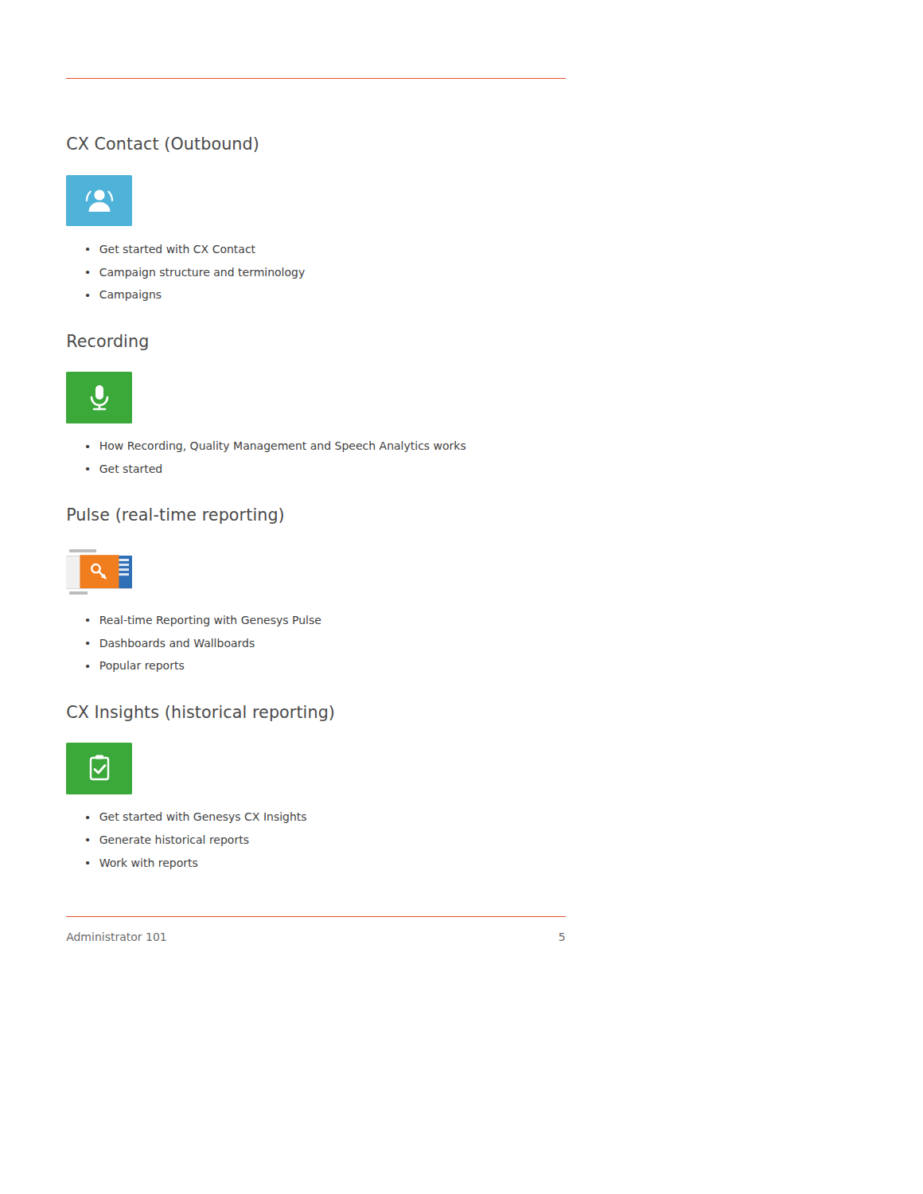CX Contact (Outbound)
Get started with CX Contact
Campaign structure and terminology
Campaigns
Recording
How Recording, Quality Management and Speech Analytics works
Get started
Pulse (real-time reporting)
Real-time Reporting with Genesys Pulse
Dashboards and Wallboards
Popular reports
CX Insights (historical reporting)
Get started with Genesys CX Insights
Generate historical reports
Work with reports
Administrator 101 5